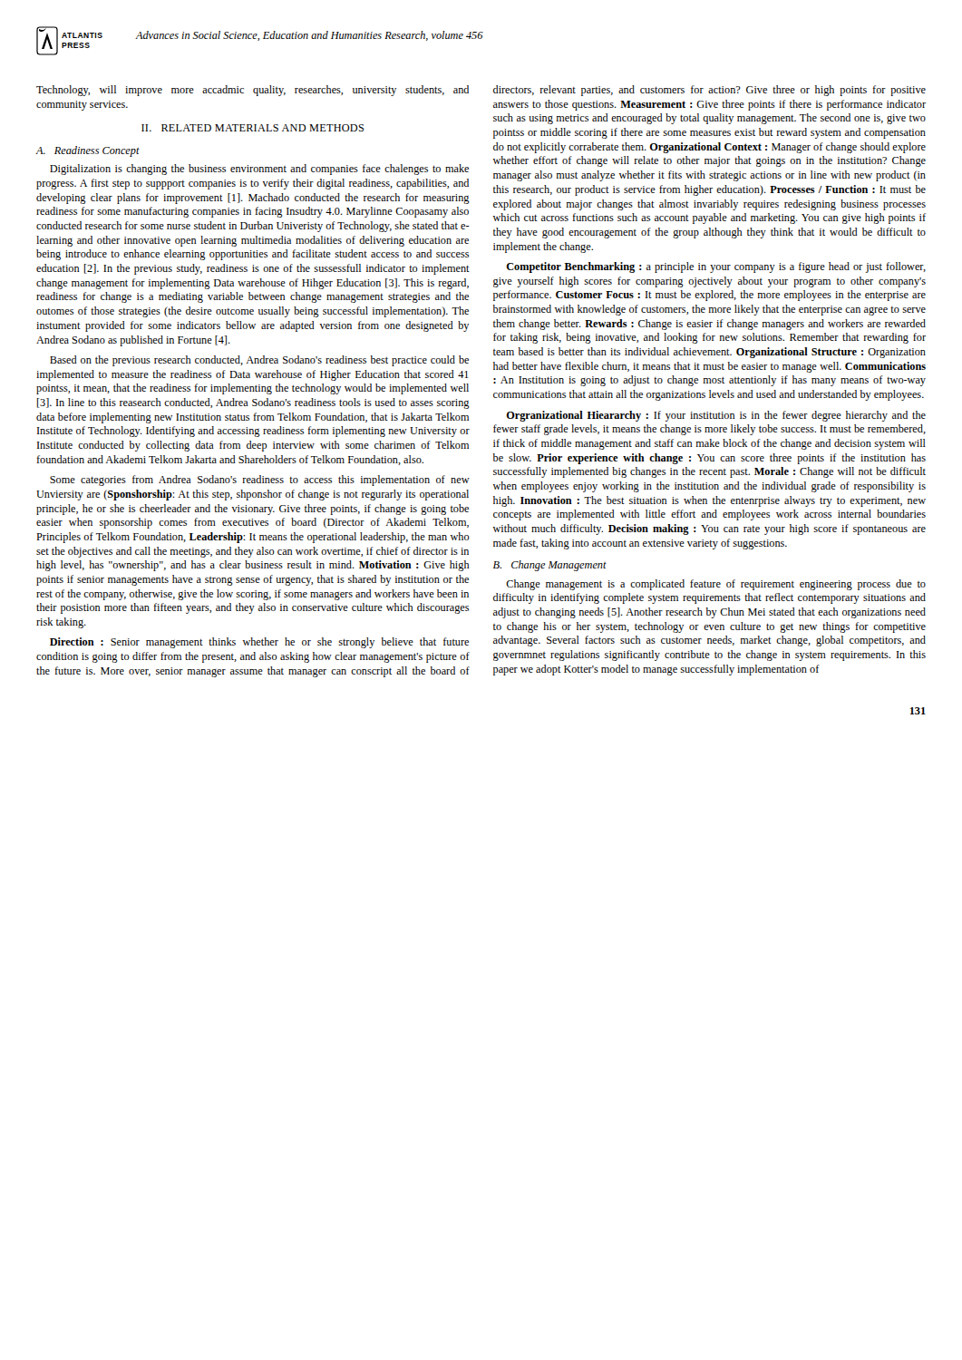ATLANTIS PRESS
Advances in Social Science, Education and Humanities Research, volume 456
Technology, will improve more accadmic quality, researches, university students, and community services.
II. Related Materials and Methods
A. Readiness Concept
Digitalization is changing the business environment and companies face chalenges to make progress. A first step to suppport companies is to verify their digital readiness, capabilities, and developing clear plans for improvement [1]. Machado conducted the research for measuring readiness for some manufacturing companies in facing Insudtry 4.0. Marylinne Coopasamy also conducted research for some nurse student in Durban Univeristy of Technology, she stated that e-learning and other innovative open learning multimedia modalities of delivering education are being introduce to enhance elearning opportunities and facilitate student access to and success education [2]. In the previous study, readiness is one of the sussessfull indicator to implement change management for implementing Data warehouse of Hihger Education [3]. This is regard, readiness for change is a mediating variable between change management strategies and the outomes of those strategies (the desire outcome usually being successful implementation). The instument provided for some indicators bellow are adapted version from one designeted by Andrea Sodano as published in Fortune [4].
Based on the previous research conducted, Andrea Sodano's readiness best practice could be implemented to measure the readiness of Data warehouse of Higher Education that scored 41 pointss, it mean, that the readiness for implementing the technology would be implemented well [3]. In line to this reasearch conducted, Andrea Sodano's readiness tools is used to asses scoring data before implementing new Institution status from Telkom Foundation, that is Jakarta Telkom Institute of Technology. Identifying and accessing readiness form iplementing new University or Institute conducted by collecting data from deep interview with some charimen of Telkom foundation and Akademi Telkom Jakarta and Shareholders of Telkom Foundation, also.
Some categories from Andrea Sodano's readiness to access this implementation of new Unviersity are (Sponshorship: At this step, shponshor of change is not regurarly its operational principle, he or she is cheerleader and the visionary. Give three points, if change is going tobe easier when sponsorship comes from executives of board (Director of Akademi Telkom, Principles of Telkom Foundation, Leadership: It means the operational leadership, the man who set the objectives and call the meetings, and they also can work overtime, if chief of director is in high level, has "ownership", and has a clear business result in mind. Motivation : Give high points if senior managements have a strong sense of urgency, that is shared by institution or the rest of the company, otherwise, give the low scoring, if some managers and workers have been in their posistion more than fifteen years, and they also in conservative culture which discourages risk taking.
Direction : Senior management thinks whether he or she strongly believe that future condition is going to differ from the present, and also asking how clear management's picture of the future is. More over, senior manager assume that manager can conscript all the board of directors, relevant parties, and customers for action? Give three or high points for positive answers to those questions. Measurement : Give three points if there is performance indicator such as using metrics and encouraged by total quality management. The second one is, give two pointss or middle scoring if there are some measures exist but reward system and compensation do not explicitly corraberate them. Organizational Context : Manager of change should explore whether effort of change will relate to other major that goings on in the institution? Change manager also must analyze whether it fits with strategic actions or in line with new product (in this research, our product is service from higher education). Processes / Function : It must be explored about major changes that almost invariably requires redesigning business processes which cut across functions such as account payable and marketing. You can give high points if they have good encouragement of the group although they think that it would be difficult to implement the change.
Competitor Benchmarking : a principle in your company is a figure head or just follower, give yourself high scores for comparing ojectively about your program to other company's performance. Customer Focus : It must be explored, the more employees in the enterprise are brainstormed with knowledge of customers, the more likely that the enterprise can agree to serve them change better. Rewards : Change is easier if change managers and workers are rewarded for taking risk, being inovative, and looking for new solutions. Remember that rewarding for team based is better than its individual achievement. Organizational Structure : Organization had better have flexible churn, it means that it must be easier to manage well. Communications : An Institution is going to adjust to change most attentionly if has many means of two-way communications that attain all the organizations levels and used and understanded by employees.
Orgranizational Hieararchy : If your institution is in the fewer degree hierarchy and the fewer staff grade levels, it means the change is more likely tobe success. It must be remembered, if thick of middle management and staff can make block of the change and decision system will be slow. Prior experience with change : You can score three points if the institution has successfully implemented big changes in the recent past. Morale : Change will not be difficult when employees enjoy working in the institution and the individual grade of responsibility is high. Innovation : The best situation is when the entenrprise always try to experiment, new concepts are implemented with little effort and employees work across internal boundaries without much difficulty. Decision making : You can rate your high score if spontaneous are made fast, taking into account an extensive variety of suggestions.
B. Change Management
Change management is a complicated feature of requirement engineering process due to difficulty in identifying complete system requirements that reflect contemporary situations and adjust to changing needs [5]. Another research by Chun Mei stated that each organizations need to change his or her system, technology or even culture to get new things for competitive advantage. Several factors such as customer needs, market change, global competitors, and governmnet regulations significantly contribute to the change in system requirements. In this paper we adopt Kotter's model to manage successfully implementation of
131